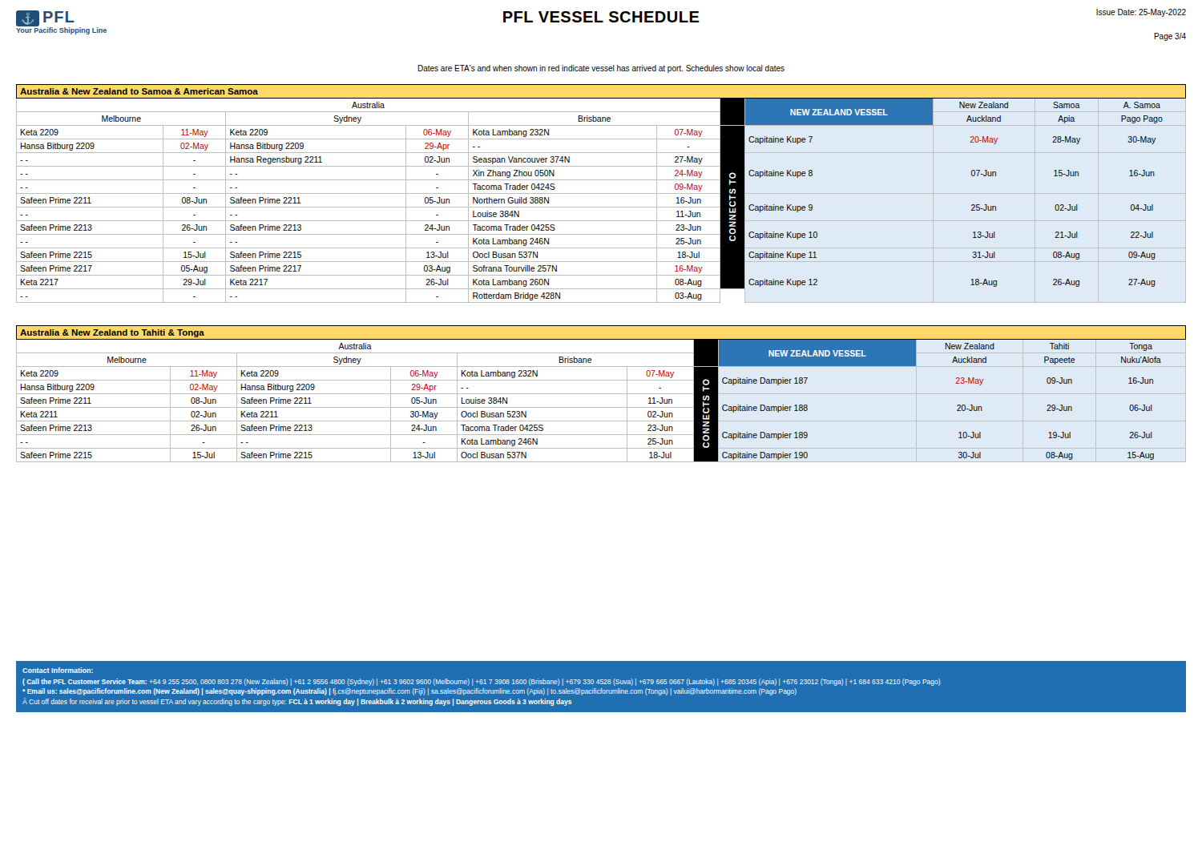⚓PFL
Your Pacific Shipping Line
PFL VESSEL SCHEDULE
Issue Date: 25-May-2022
Page 3/4
Dates are ETA's and when shown in red indicate vessel has arrived at port. Schedules show local dates
| Australia & New Zealand to Samoa & American Samoa |
| Australia | | NEW ZEALAND VESSEL | New Zealand | Samoa | A. Samoa |
| Melbourne | Sydney | Brisbane | Auckland | Apia | Pago Pago |
| Keta 2209 | 11-May | Keta 2209 | 06-May | Kota Lambang 232N | 07-May | CONNECTS TO | Capitaine Kupe 7 | 20-May | 28-May | 30-May |
| Hansa Bitburg 2209 | 02-May | Hansa Bitburg 2209 | 29-Apr | - - | - |
| - - | - | Hansa Regensburg 2211 | 02-Jun | Seaspan Vancouver 374N | 27-May | Capitaine Kupe 8 | 07-Jun | 15-Jun | 16-Jun |
| - - | - | - - | - | Xin Zhang Zhou 050N | 24-May |
| - - | - | - - | - | Tacoma Trader 0424S | 09-May |
| Safeen Prime 2211 | 08-Jun | Safeen Prime 2211 | 05-Jun | Northern Guild 388N | 16-Jun | Capitaine Kupe 9 | 25-Jun | 02-Jul | 04-Jul |
| - - | - | - - | - | Louise 384N | 11-Jun |
| Safeen Prime 2213 | 26-Jun | Safeen Prime 2213 | 24-Jun | Tacoma Trader 0425S | 23-Jun | Capitaine Kupe 10 | 13-Jul | 21-Jul | 22-Jul |
| - - | - | - - | - | Kota Lambang 246N | 25-Jun |
| Safeen Prime 2215 | 15-Jul | Safeen Prime 2215 | 13-Jul | Oocl Busan 537N | 18-Jul | Capitaine Kupe 11 | 31-Jul | 08-Aug | 09-Aug |
| Safeen Prime 2217 | 05-Aug | Safeen Prime 2217 | 03-Aug | Sofrana Tourville 257N | 16-May | Capitaine Kupe 12 | 18-Aug | 26-Aug | 27-Aug |
| Keta 2217 | 29-Jul | Keta 2217 | 26-Jul | Kota Lambang 260N | 08-Aug |
| - - | - | - - | - | Rotterdam Bridge 428N | 03-Aug |
| Australia & New Zealand to Tahiti & Tonga |
| Australia | | NEW ZEALAND VESSEL | New Zealand | Tahiti | Tonga |
| Melbourne | Sydney | Brisbane | Auckland | Papeete | Nuku'Alofa |
| Keta 2209 | 11-May | Keta 2209 | 06-May | Kota Lambang 232N | 07-May | CONNECTS TO | Capitaine Dampier 187 | 23-May | 09-Jun | 16-Jun |
| Hansa Bitburg 2209 | 02-May | Hansa Bitburg 2209 | 29-Apr | - - | - |
| Safeen Prime 2211 | 08-Jun | Safeen Prime 2211 | 05-Jun | Louise 384N | 11-Jun | Capitaine Dampier 188 | 20-Jun | 29-Jun | 06-Jul |
| Keta 2211 | 02-Jun | Keta 2211 | 30-May | Oocl Busan 523N | 02-Jun |
| Safeen Prime 2213 | 26-Jun | Safeen Prime 2213 | 24-Jun | Tacoma Trader 0425S | 23-Jun | Capitaine Dampier 189 | 10-Jul | 19-Jul | 26-Jul |
| - - | - | - - | - | Kota Lambang 246N | 25-Jun |
| Safeen Prime 2215 | 15-Jul | Safeen Prime 2215 | 13-Jul | Oocl Busan 537N | 18-Jul | Capitaine Dampier 190 | 30-Jul | 08-Aug | 15-Aug |
Contact Information:
( Call the PFL Customer Service Team: +64 9 255 2500, 0800 803 278 (New Zealans) | +61 2 9556 4800 (Sydney) | +61 3 9602 9600 (Melbourne) | +61 7 3908 1600 (Brisbane) | +679 330 4528 (Suva) | +679 665 0667 (Lautoka) | +685 20345 (Apia) | +676 23012 (Tonga) | +1 684 633 4210 (Pago Pago)
* Email us: sales@pacificforumline.com (New Zealand) | sales@quay-shipping.com (Australia) | fj.cs@neptunepacific.com (Fiji) | sa.sales@pacificforumline.com (Apia) | to.sales@pacificforumline.com (Tonga) | vailui@harbormaritime.com (Pago Pago)
Â Cut off dates for receival are prior to vessel ETA and vary according to the cargo type: FCL à 1 working day | Breakbulk à 2 working days | Dangerous Goods à 3 working days